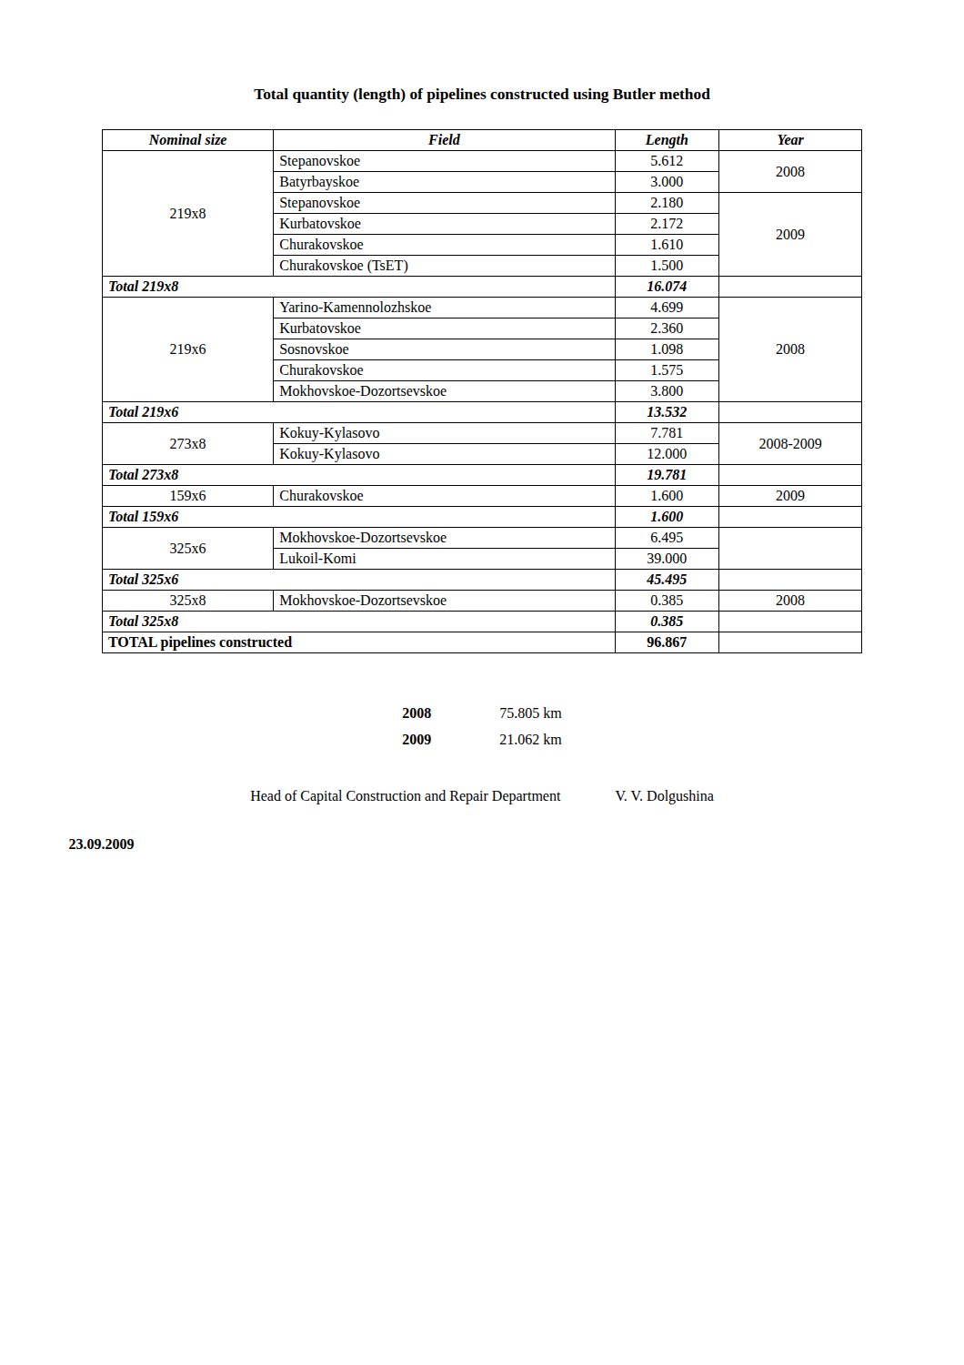Total quantity (length) of pipelines constructed using Butler method
| Nominal size | Field | Length | Year |
| --- | --- | --- | --- |
| 219x8 | Stepanovskoe | 5.612 | 2008 |
| Batyrbayskoe | 3.000 |
| Stepanovskoe | 2.180 | 2009 |
| Kurbatovskoe | 2.172 |
| Churakovskoe | 1.610 |
| Churakovskoe (TsET) | 1.500 |
| Total 219x8 | 16.074 | |
| 219x6 | Yarino-Kamennolozhskoe | 4.699 | 2008 |
| Kurbatovskoe | 2.360 |
| Sosnovskoe | 1.098 |
| Churakovskoe | 1.575 |
| Mokhovskoe-Dozortsevskoe | 3.800 |
| Total 219x6 | 13.532 | |
| 273x8 | Kokuy-Kylasovo | 7.781 | 2008-2009 |
| Kokuy-Kylasovo | 12.000 |
| Total 273x8 | 19.781 | |
| 159x6 | Churakovskoe | 1.600 | 2009 |
| Total 159x6 | 1.600 | |
| 325x6 | Mokhovskoe-Dozortsevskoe | 6.495 | |
| Lukoil-Komi | 39.000 |
| Total 325x6 | 45.495 | |
| 325x8 | Mokhovskoe-Dozortsevskoe | 0.385 | 2008 |
| Total 325x8 | 0.385 | |
| TOTAL pipelines constructed | 96.867 | |
| 2008 | 75.805 km |
| 2009 | 21.062 km |
Head of Capital Construction and Repair Department V. V. Dolgushina
23.09.2009